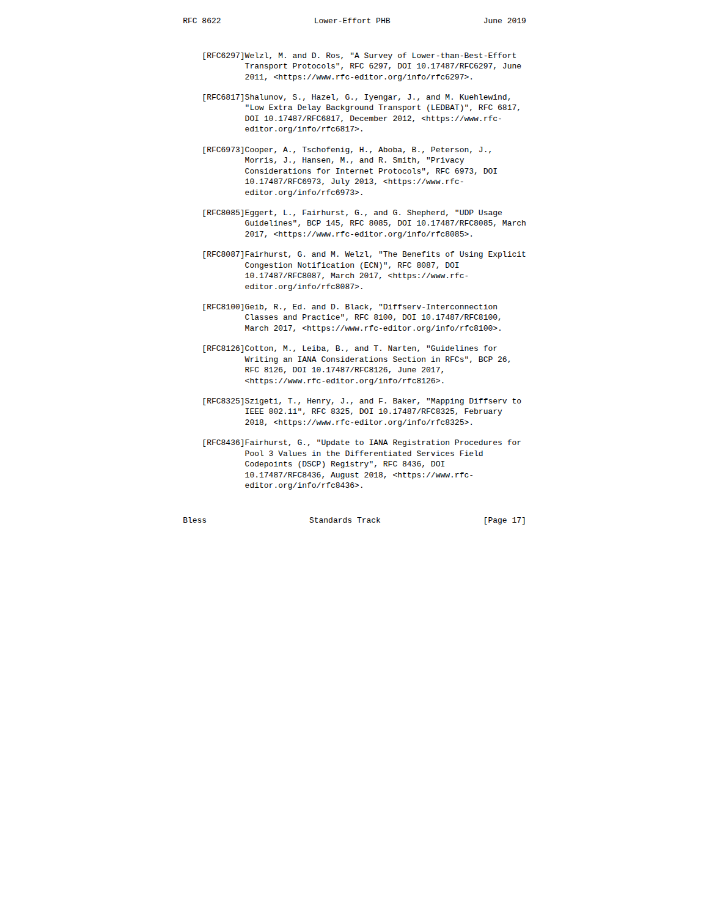RFC 8622 Lower-Effort PHB June 2019
[RFC6297]
Welzl, M. and D. Ros, "A Survey of Lower-than-Best-Effort Transport Protocols", RFC 6297, DOI 10.17487/RFC6297, June 2011, <https://www.rfc-editor.org/info/rfc6297>.
[RFC6817]
Shalunov, S., Hazel, G., Iyengar, J., and M. Kuehlewind, "Low Extra Delay Background Transport (LEDBAT)", RFC 6817, DOI 10.17487/RFC6817, December 2012, <https://www.rfc-editor.org/info/rfc6817>.
[RFC6973]
Cooper, A., Tschofenig, H., Aboba, B., Peterson, J., Morris, J., Hansen, M., and R. Smith, "Privacy Considerations for Internet Protocols", RFC 6973, DOI 10.17487/RFC6973, July 2013, <https://www.rfc-editor.org/info/rfc6973>.
[RFC8085]
Eggert, L., Fairhurst, G., and G. Shepherd, "UDP Usage Guidelines", BCP 145, RFC 8085, DOI 10.17487/RFC8085, March 2017, <https://www.rfc-editor.org/info/rfc8085>.
[RFC8087]
Fairhurst, G. and M. Welzl, "The Benefits of Using Explicit Congestion Notification (ECN)", RFC 8087, DOI 10.17487/RFC8087, March 2017, <https://www.rfc-editor.org/info/rfc8087>.
[RFC8100]
Geib, R., Ed. and D. Black, "Diffserv-Interconnection Classes and Practice", RFC 8100, DOI 10.17487/RFC8100, March 2017, <https://www.rfc-editor.org/info/rfc8100>.
[RFC8126]
Cotton, M., Leiba, B., and T. Narten, "Guidelines for Writing an IANA Considerations Section in RFCs", BCP 26, RFC 8126, DOI 10.17487/RFC8126, June 2017, <https://www.rfc-editor.org/info/rfc8126>.
[RFC8325]
Szigeti, T., Henry, J., and F. Baker, "Mapping Diffserv to IEEE 802.11", RFC 8325, DOI 10.17487/RFC8325, February 2018, <https://www.rfc-editor.org/info/rfc8325>.
[RFC8436]
Fairhurst, G., "Update to IANA Registration Procedures for Pool 3 Values in the Differentiated Services Field Codepoints (DSCP) Registry", RFC 8436, DOI 10.17487/RFC8436, August 2018, <https://www.rfc-editor.org/info/rfc8436>.
Bless Standards Track [Page 17]